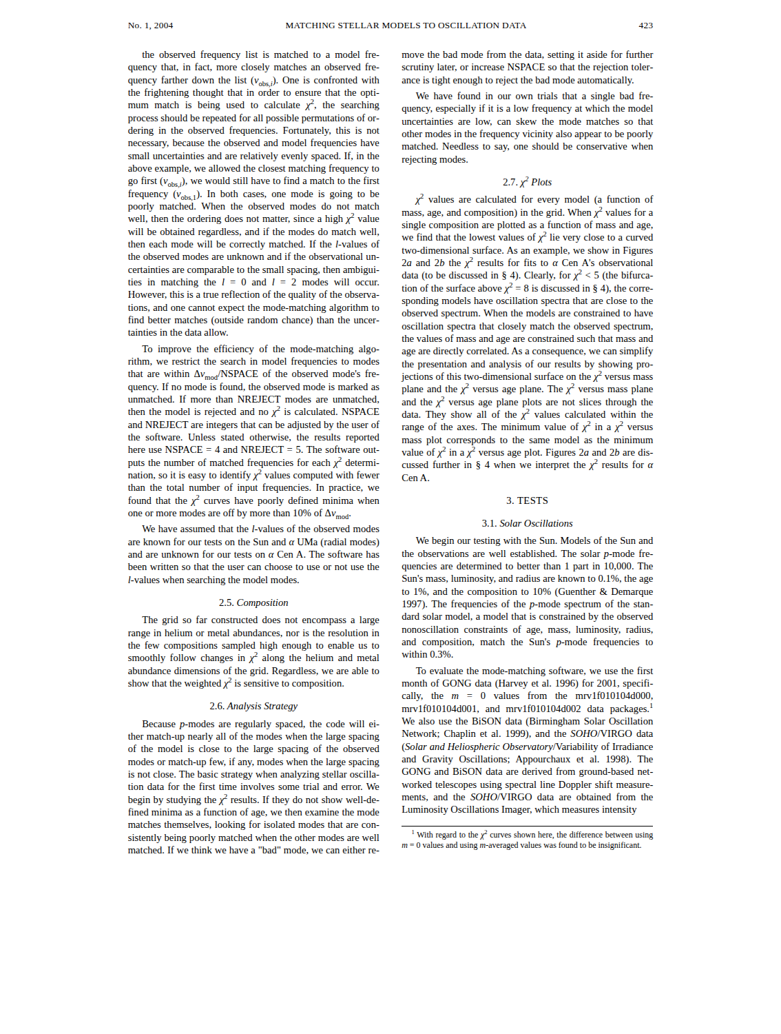No. 1, 2004 Matching Stellar Models to Oscillation Data 423
the observed frequency list is matched to a model frequency that, in fact, more closely matches an observed frequency farther down the list (νobs,i). One is confronted with the frightening thought that in order to ensure that the optimum match is being used to calculate χ2, the searching process should be repeated for all possible permutations of ordering in the observed frequencies. Fortunately, this is not necessary, because the observed and model frequencies have small uncertainties and are relatively evenly spaced. If, in the above example, we allowed the closest matching frequency to go first (νobs,i), we would still have to find a match to the first frequency (νobs,1). In both cases, one mode is going to be poorly matched. When the observed modes do not match well, then the ordering does not matter, since a high χ2 value will be obtained regardless, and if the modes do match well, then each mode will be correctly matched. If the l-values of the observed modes are unknown and if the observational uncertainties are comparable to the small spacing, then ambiguities in matching the l = 0 and l = 2 modes will occur. However, this is a true reflection of the quality of the observations, and one cannot expect the mode-matching algorithm to find better matches (outside random chance) than the uncertainties in the data allow.
To improve the efficiency of the mode-matching algorithm, we restrict the search in model frequencies to modes that are within Δνmod/NSPACE of the observed mode's frequency. If no mode is found, the observed mode is marked as unmatched. If more than NREJECT modes are unmatched, then the model is rejected and no χ2 is calculated. NSPACE and NREJECT are integers that can be adjusted by the user of the software. Unless stated otherwise, the results reported here use NSPACE = 4 and NREJECT = 5. The software outputs the number of matched frequencies for each χ2 determination, so it is easy to identify χ2 values computed with fewer than the total number of input frequencies. In practice, we found that the χ2 curves have poorly defined minima when one or more modes are off by more than 10% of Δνmod.
We have assumed that the l-values of the observed modes are known for our tests on the Sun and α UMa (radial modes) and are unknown for our tests on α Cen A. The software has been written so that the user can choose to use or not use the l-values when searching the model modes.
2.5. Composition
The grid so far constructed does not encompass a large range in helium or metal abundances, nor is the resolution in the few compositions sampled high enough to enable us to smoothly follow changes in χ2 along the helium and metal abundance dimensions of the grid. Regardless, we are able to show that the weighted χ2 is sensitive to composition.
2.6. Analysis Strategy
Because p-modes are regularly spaced, the code will either match-up nearly all of the modes when the large spacing of the model is close to the large spacing of the observed modes or match-up few, if any, modes when the large spacing is not close. The basic strategy when analyzing stellar oscillation data for the first time involves some trial and error. We begin by studying the χ2 results. If they do not show well-defined minima as a function of age, we then examine the mode matches themselves, looking for isolated modes that are consistently being poorly matched when the other modes are well matched. If we think we have a "bad" mode, we can either remove the bad mode from the data, setting it aside for further scrutiny later, or increase NSPACE so that the rejection tolerance is tight enough to reject the bad mode automatically.
We have found in our own trials that a single bad frequency, especially if it is a low frequency at which the model uncertainties are low, can skew the mode matches so that other modes in the frequency vicinity also appear to be poorly matched. Needless to say, one should be conservative when rejecting modes.
2.7. χ2 Plots
χ2 values are calculated for every model (a function of mass, age, and composition) in the grid. When χ2 values for a single composition are plotted as a function of mass and age, we find that the lowest values of χ2 lie very close to a curved two-dimensional surface. As an example, we show in Figures 2a and 2b the χ2 results for fits to α Cen A's observational data (to be discussed in § 4). Clearly, for χ2 < 5 (the bifurcation of the surface above χ2 = 8 is discussed in § 4), the corresponding models have oscillation spectra that are close to the observed spectrum. When the models are constrained to have oscillation spectra that closely match the observed spectrum, the values of mass and age are constrained such that mass and age are directly correlated. As a consequence, we can simplify the presentation and analysis of our results by showing projections of this two-dimensional surface on the χ2 versus mass plane and the χ2 versus age plane. The χ2 versus mass plane and the χ2 versus age plane plots are not slices through the data. They show all of the χ2 values calculated within the range of the axes. The minimum value of χ2 in a χ2 versus mass plot corresponds to the same model as the minimum value of χ2 in a χ2 versus age plot. Figures 2a and 2b are discussed further in § 4 when we interpret the χ2 results for α Cen A.
3. TESTS
3.1. Solar Oscillations
We begin our testing with the Sun. Models of the Sun and the observations are well established. The solar p-mode frequencies are determined to better than 1 part in 10,000. The Sun's mass, luminosity, and radius are known to 0.1%, the age to 1%, and the composition to 10% (Guenther & Demarque 1997). The frequencies of the p-mode spectrum of the standard solar model, a model that is constrained by the observed nonoscillation constraints of age, mass, luminosity, radius, and composition, match the Sun's p-mode frequencies to within 0.3%.
To evaluate the mode-matching software, we use the first month of GONG data (Harvey et al. 1996) for 2001, specifically, the m = 0 values from the mrv1f010104d000, mrv1f010104d001, and mrv1f010104d002 data packages.1 We also use the BiSON data (Birmingham Solar Oscillation Network; Chaplin et al. 1999), and the SOHO/VIRGO data (Solar and Heliospheric Observatory/Variability of Irradiance and Gravity Oscillations; Appourchaux et al. 1998). The GONG and BiSON data are derived from ground-based networked telescopes using spectral line Doppler shift measurements, and the SOHO/VIRGO data are obtained from the Luminosity Oscillations Imager, which measures intensity
1 With regard to the χ2 curves shown here, the difference between using m = 0 values and using m-averaged values was found to be insignificant.